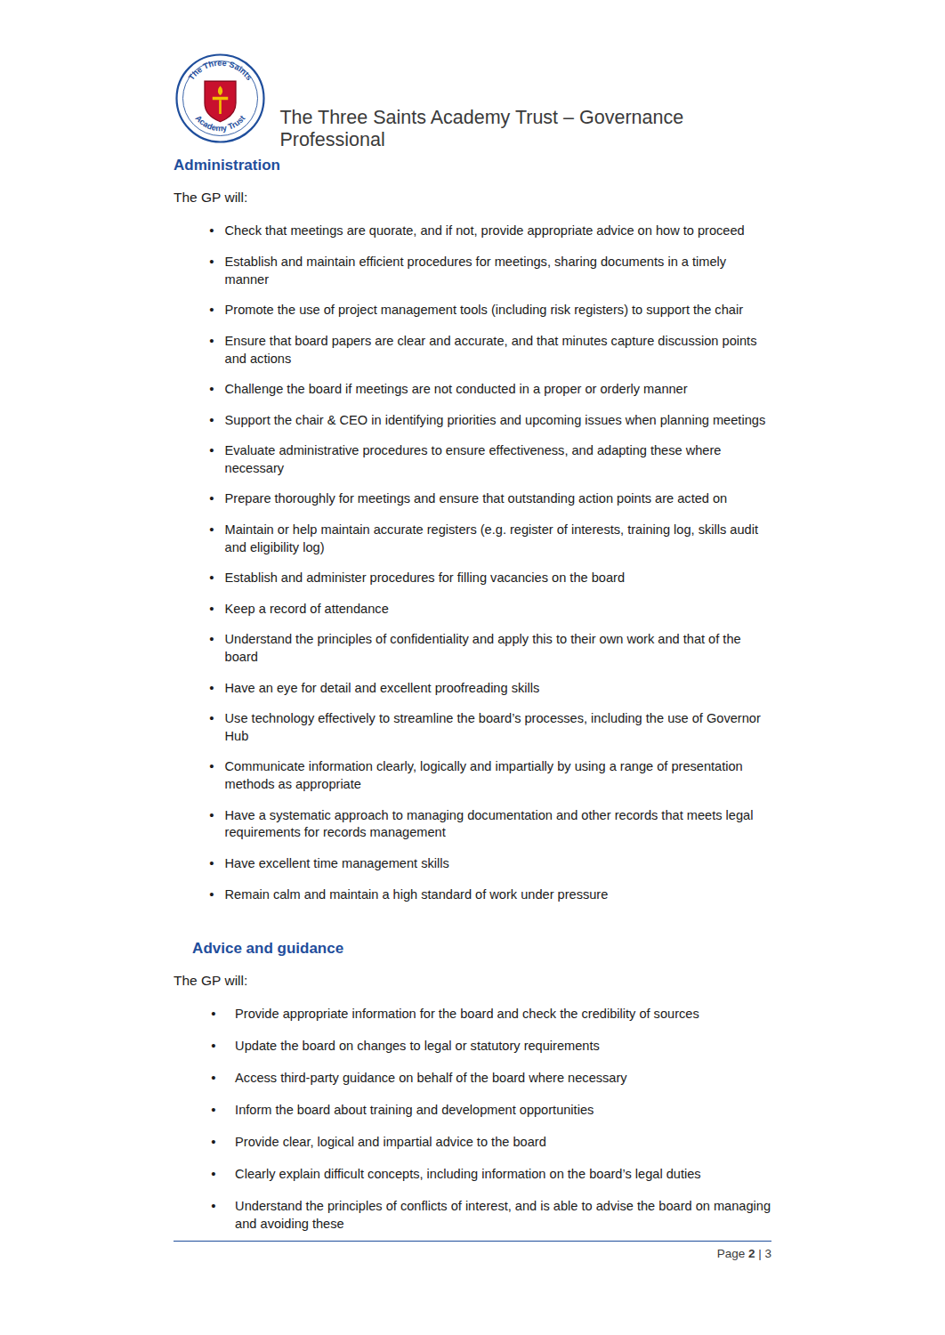The Three Saints Academy Trust
The Three Saints Academy Trust – Governance Professional
Administration
The GP will:
Check that meetings are quorate, and if not, provide appropriate advice on how to proceed
Establish and maintain efficient procedures for meetings, sharing documents in a timely manner
Promote the use of project management tools (including risk registers) to support the chair
Ensure that board papers are clear and accurate, and that minutes capture discussion points and actions
Challenge the board if meetings are not conducted in a proper or orderly manner
Support the chair & CEO in identifying priorities and upcoming issues when planning meetings
Evaluate administrative procedures to ensure effectiveness, and adapting these where necessary
Prepare thoroughly for meetings and ensure that outstanding action points are acted on
Maintain or help maintain accurate registers (e.g. register of interests, training log, skills audit and eligibility log)
Establish and administer procedures for filling vacancies on the board
Keep a record of attendance
Understand the principles of confidentiality and apply this to their own work and that of the board
Have an eye for detail and excellent proofreading skills
Use technology effectively to streamline the board’s processes, including the use of Governor Hub
Communicate information clearly, logically and impartially by using a range of presentation methods as appropriate
Have a systematic approach to managing documentation and other records that meets legal requirements for records management
Have excellent time management skills
Remain calm and maintain a high standard of work under pressure
Advice and guidance
The GP will:
Provide appropriate information for the board and check the credibility of sources
Update the board on changes to legal or statutory requirements
Access third-party guidance on behalf of the board where necessary
Inform the board about training and development opportunities
Provide clear, logical and impartial advice to the board
Clearly explain difficult concepts, including information on the board’s legal duties
Understand the principles of conflicts of interest, and is able to advise the board on managing and avoiding these
Page 2 | 3